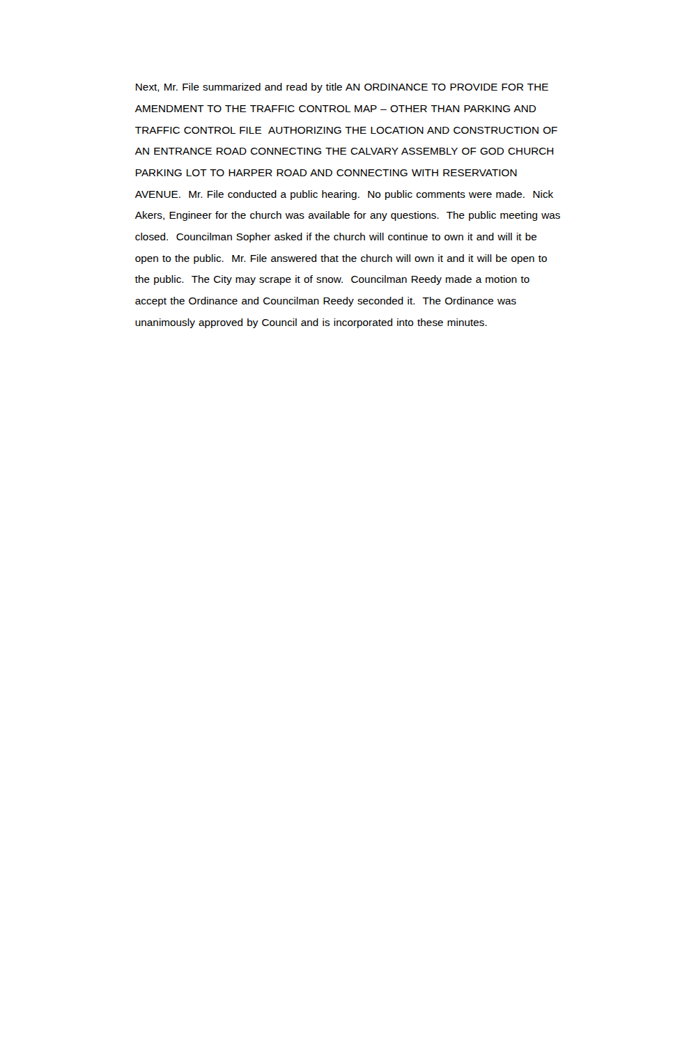Next, Mr. File summarized and read by title AN ORDINANCE TO PROVIDE FOR THE AMENDMENT TO THE TRAFFIC CONTROL MAP – OTHER THAN PARKING AND TRAFFIC CONTROL FILE AUTHORIZING THE LOCATION AND CONSTRUCTION OF AN ENTRANCE ROAD CONNECTING THE CALVARY ASSEMBLY OF GOD CHURCH PARKING LOT TO HARPER ROAD AND CONNECTING WITH RESERVATION AVENUE. Mr. File conducted a public hearing. No public comments were made. Nick Akers, Engineer for the church was available for any questions. The public meeting was closed. Councilman Sopher asked if the church will continue to own it and will it be open to the public. Mr. File answered that the church will own it and it will be open to the public. The City may scrape it of snow. Councilman Reedy made a motion to accept the Ordinance and Councilman Reedy seconded it. The Ordinance was unanimously approved by Council and is incorporated into these minutes.